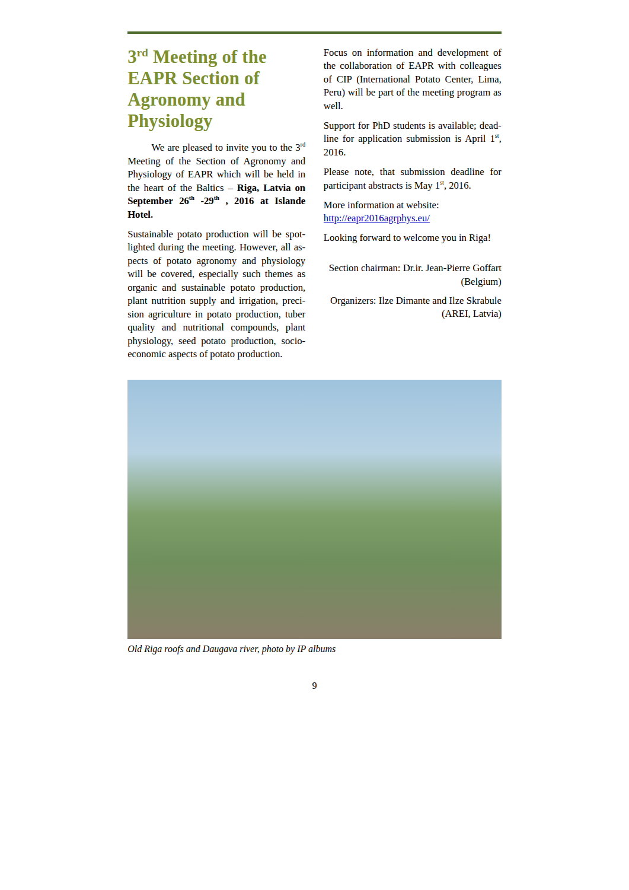3rd Meeting of the EAPR Section of Agronomy and Physiology
We are pleased to invite you to the 3rd Meeting of the Section of Agronomy and Physiology of EAPR which will be held in the heart of the Baltics – Riga, Latvia on September 26th -29th , 2016 at Islande Hotel.
Sustainable potato production will be spotlighted during the meeting. However, all aspects of potato agronomy and physiology will be covered, especially such themes as organic and sustainable potato production, plant nutrition supply and irrigation, precision agriculture in potato production, tuber quality and nutritional compounds, plant physiology, seed potato production, socio-economic aspects of potato production.
Focus on information and development of the collaboration of EAPR with colleagues of CIP (International Potato Center, Lima, Peru) will be part of the meeting program as well.
Support for PhD students is available; deadline for application submission is April 1st, 2016.
Please note, that submission deadline for participant abstracts is May 1st, 2016.
More information at website:
http://eapr2016agrphys.eu/
Looking forward to welcome you in Riga!
Section chairman: Dr.ir. Jean-Pierre Goffart (Belgium)
Organizers: Ilze Dimante and Ilze Skrabule (AREI, Latvia)
Old Riga roofs and Daugava river, photo by IP albums
9